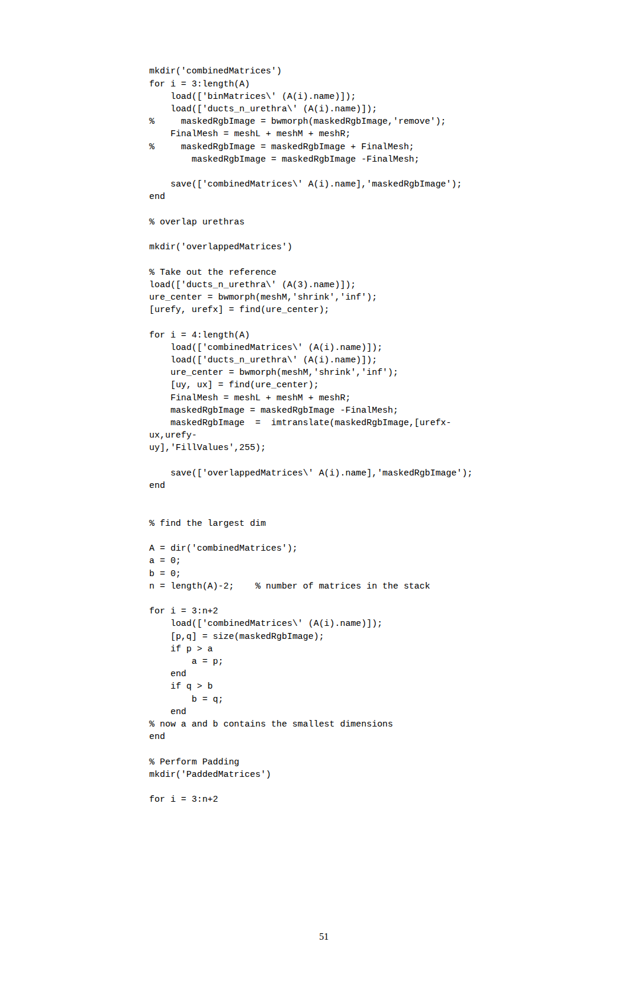mkdir('combinedMatrices')
for i = 3:length(A)
    load(['binMatrices\' (A(i).name)]);
    load(['ducts_n_urethra\' (A(i).name)]);
%     maskedRgbImage = bwmorph(maskedRgbImage,'remove');
    FinalMesh = meshL + meshM + meshR;
%     maskedRgbImage = maskedRgbImage + FinalMesh;
        maskedRgbImage = maskedRgbImage -FinalMesh;

    save(['combinedMatrices\' A(i).name],'maskedRgbImage');
end

% overlap urethras

mkdir('overlappedMatrices')

% Take out the reference
load(['ducts_n_urethra\' (A(3).name)]);
ure_center = bwmorph(meshM,'shrink','inf');
[urefy, urefx] = find(ure_center);

for i = 4:length(A)
    load(['combinedMatrices\' (A(i).name)]);
    load(['ducts_n_urethra\' (A(i).name)]);
    ure_center = bwmorph(meshM,'shrink','inf');
    [uy, ux] = find(ure_center);
    FinalMesh = meshL + meshM + meshR;
    maskedRgbImage = maskedRgbImage -FinalMesh;
    maskedRgbImage  =  imtranslate(maskedRgbImage,[urefx-ux,urefy-
uy],'FillValues',255);

    save(['overlappedMatrices\' A(i).name],'maskedRgbImage');
end


% find the largest dim

A = dir('combinedMatrices');
a = 0;
b = 0;
n = length(A)-2;    % number of matrices in the stack

for i = 3:n+2
    load(['combinedMatrices\' (A(i).name)]);
    [p,q] = size(maskedRgbImage);
    if p > a
        a = p;
    end
    if q > b
        b = q;
    end
% now a and b contains the smallest dimensions
end

% Perform Padding
mkdir('PaddedMatrices')

for i = 3:n+2
51